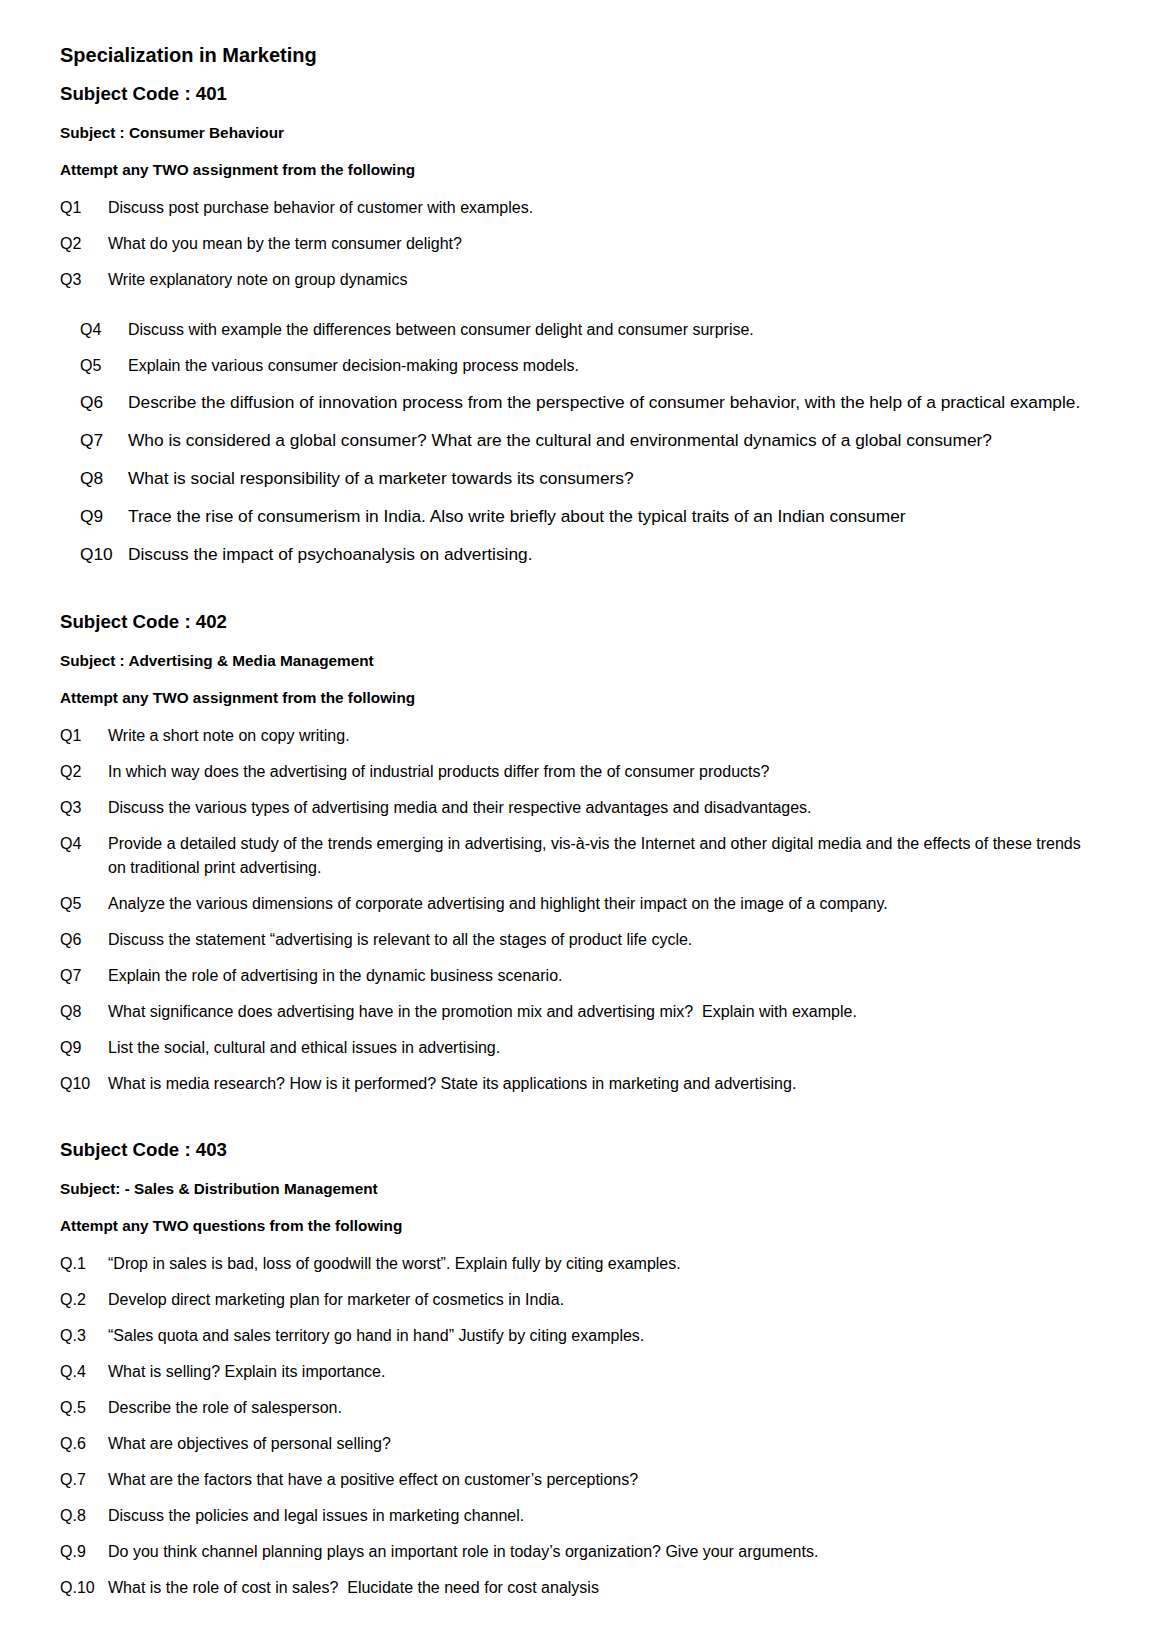Specialization in Marketing
Subject Code : 401
Subject : Consumer Behaviour
Attempt any TWO assignment from the following
Q1 Discuss post purchase behavior of customer with examples.
Q2 What do you mean by the term consumer delight?
Q3 Write explanatory note on group dynamics
Q4 Discuss with example the differences between consumer delight and consumer surprise.
Q5 Explain the various consumer decision-making process models.
Q6 Describe the diffusion of innovation process from the perspective of consumer behavior, with the help of a practical example.
Q7 Who is considered a global consumer? What are the cultural and environmental dynamics of a global consumer?
Q8 What is social responsibility of a marketer towards its consumers?
Q9 Trace the rise of consumerism in India. Also write briefly about the typical traits of an Indian consumer
Q10 Discuss the impact of psychoanalysis on advertising.
Subject Code : 402
Subject : Advertising & Media Management
Attempt any TWO assignment from the following
Q1 Write a short note on copy writing.
Q2 In which way does the advertising of industrial products differ from the of consumer products?
Q3 Discuss the various types of advertising media and their respective advantages and disadvantages.
Q4 Provide a detailed study of the trends emerging in advertising, vis-à-vis the Internet and other digital media and the effects of these trends on traditional print advertising.
Q5 Analyze the various dimensions of corporate advertising and highlight their impact on the image of a company.
Q6 Discuss the statement “advertising is relevant to all the stages of product life cycle.
Q7 Explain the role of advertising in the dynamic business scenario.
Q8 What significance does advertising have in the promotion mix and advertising mix? Explain with example.
Q9 List the social, cultural and ethical issues in advertising.
Q10 What is media research? How is it performed? State its applications in marketing and advertising.
Subject Code : 403
Subject: - Sales & Distribution Management
Attempt any TWO questions from the following
Q.1“Drop in sales is bad, loss of goodwill the worst”. Explain fully by citing examples.
Q.2 Develop direct marketing plan for marketer of cosmetics in India.
Q.3“Sales quota and sales territory go hand in hand” Justify by citing examples.
Q.4 What is selling? Explain its importance.
Q.5 Describe the role of salesperson.
Q.6 What are objectives of personal selling?
Q.7 What are the factors that have a positive effect on customer’s perceptions?
Q.8 Discuss the policies and legal issues in marketing channel.
Q.9 Do you think channel planning plays an important role in today’s organization? Give your arguments.
Q.10 What is the role of cost in sales? Elucidate the need for cost analysis